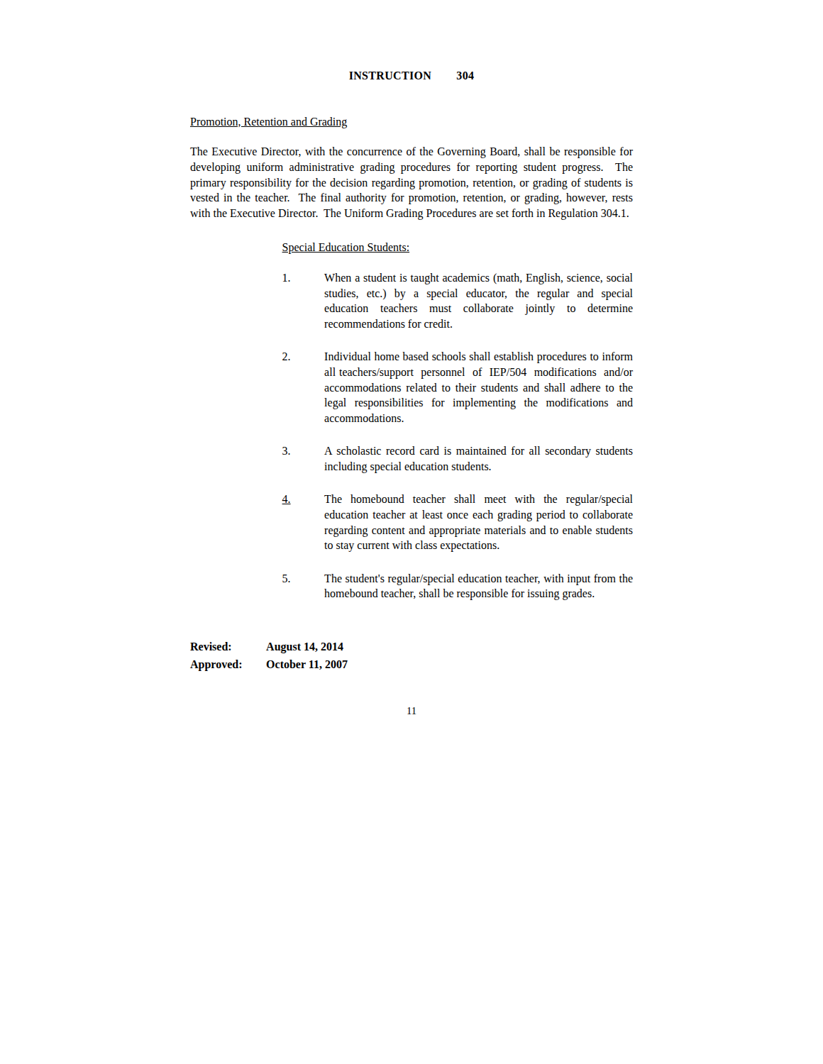INSTRUCTION304
Promotion, Retention and Grading
The Executive Director, with the concurrence of the Governing Board, shall be responsible for developing uniform administrative grading procedures for reporting student progress. The primary responsibility for the decision regarding promotion, retention, or grading of students is vested in the teacher. The final authority for promotion, retention, or grading, however, rests with the Executive Director. The Uniform Grading Procedures are set forth in Regulation 304.1.
Special Education Students:
1. When a student is taught academics (math, English, science, social studies, etc.) by a special educator, the regular and special education teachers must collaborate jointly to determine recommendations for credit.
2. Individual home based schools shall establish procedures to inform all teachers/support personnel of IEP/504 modifications and/or accommodations related to their students and shall adhere to the legal responsibilities for implementing the modifications and accommodations.
3. A scholastic record card is maintained for all secondary students including special education students.
4. The homebound teacher shall meet with the regular/special education teacher at least once each grading period to collaborate regarding content and appropriate materials and to enable students to stay current with class expectations.
5. The student's regular/special education teacher, with input from the homebound teacher, shall be responsible for issuing grades.
| Revised: | August 14, 2014 |
| Approved: | October 11, 2007 |
11